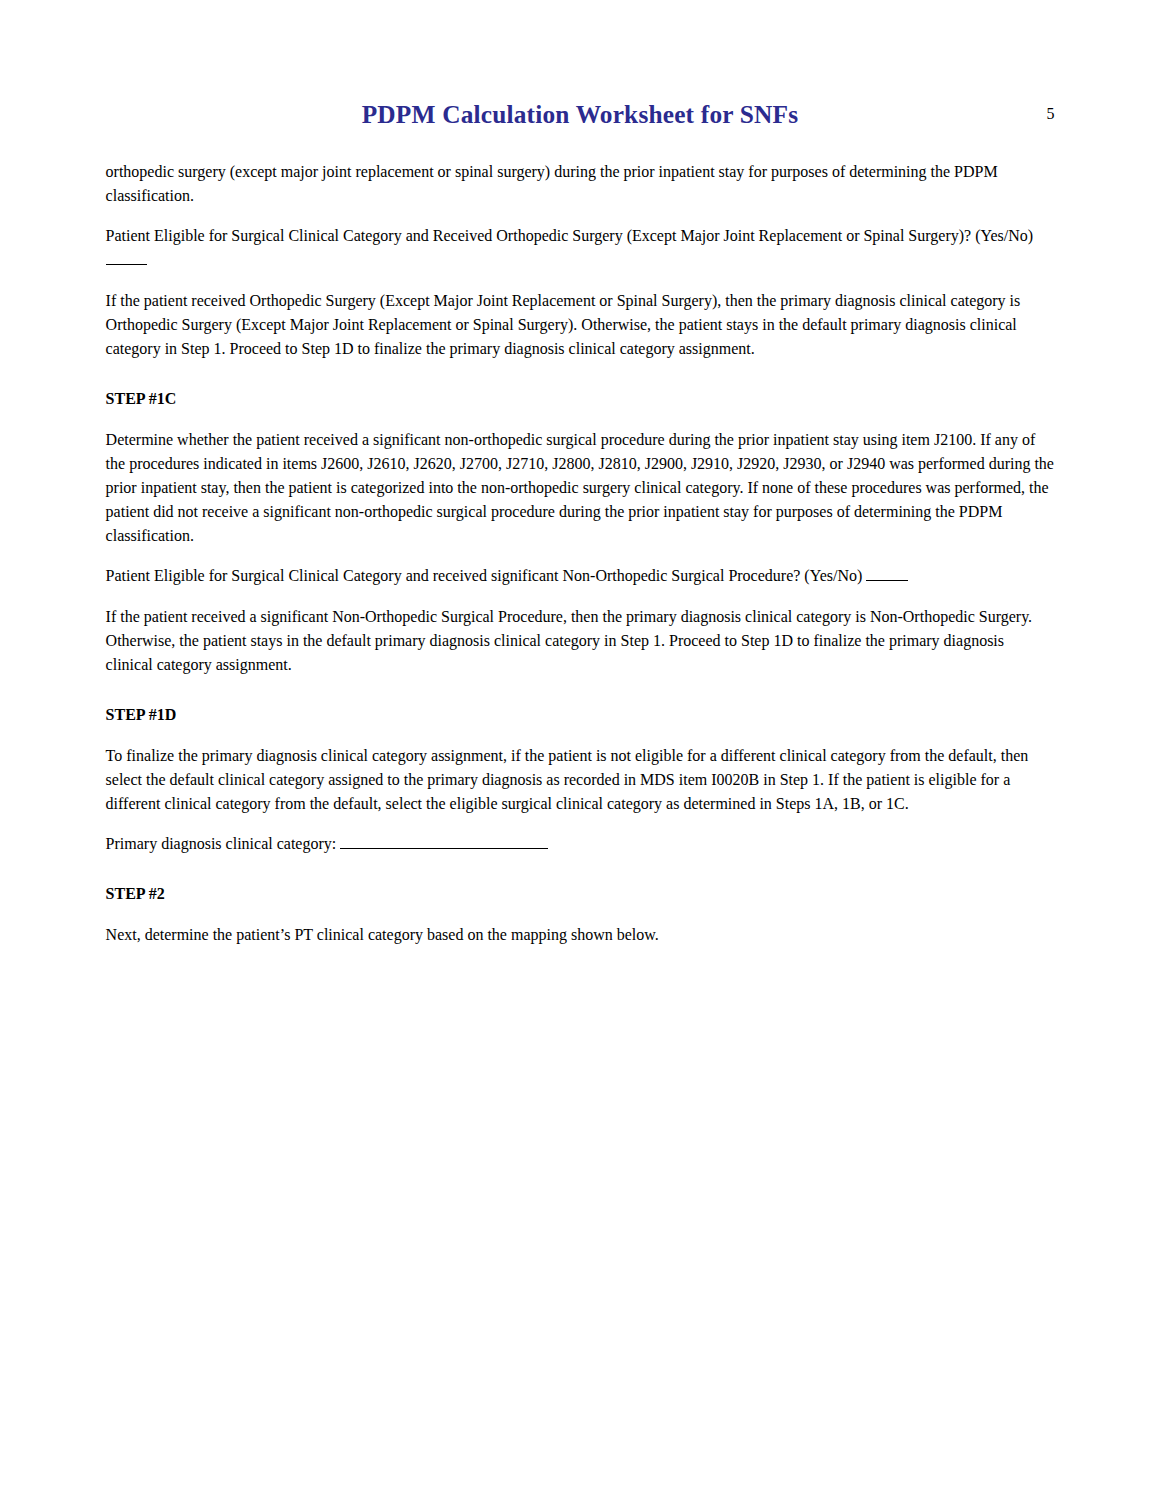PDPM Calculation Worksheet for SNFs
5
orthopedic surgery (except major joint replacement or spinal surgery) during the prior inpatient stay for purposes of determining the PDPM classification.
Patient Eligible for Surgical Clinical Category and Received Orthopedic Surgery (Except Major Joint Replacement or Spinal Surgery)? (Yes/No)
If the patient received Orthopedic Surgery (Except Major Joint Replacement or Spinal Surgery), then the primary diagnosis clinical category is Orthopedic Surgery (Except Major Joint Replacement or Spinal Surgery). Otherwise, the patient stays in the default primary diagnosis clinical category in Step 1. Proceed to Step 1D to finalize the primary diagnosis clinical category assignment.
STEP #1C
Determine whether the patient received a significant non-orthopedic surgical procedure during the prior inpatient stay using item J2100. If any of the procedures indicated in items J2600, J2610, J2620, J2700, J2710, J2800, J2810, J2900, J2910, J2920, J2930, or J2940 was performed during the prior inpatient stay, then the patient is categorized into the non-orthopedic surgery clinical category. If none of these procedures was performed, the patient did not receive a significant non-orthopedic surgical procedure during the prior inpatient stay for purposes of determining the PDPM classification.
Patient Eligible for Surgical Clinical Category and received significant Non-Orthopedic Surgical Procedure? (Yes/No)
If the patient received a significant Non-Orthopedic Surgical Procedure, then the primary diagnosis clinical category is Non-Orthopedic Surgery. Otherwise, the patient stays in the default primary diagnosis clinical category in Step 1. Proceed to Step 1D to finalize the primary diagnosis clinical category assignment.
STEP #1D
To finalize the primary diagnosis clinical category assignment, if the patient is not eligible for a different clinical category from the default, then select the default clinical category assigned to the primary diagnosis as recorded in MDS item I0020B in Step 1. If the patient is eligible for a different clinical category from the default, select the eligible surgical clinical category as determined in Steps 1A, 1B, or 1C.
Primary diagnosis clinical category:
STEP #2
Next, determine the patient’s PT clinical category based on the mapping shown below.